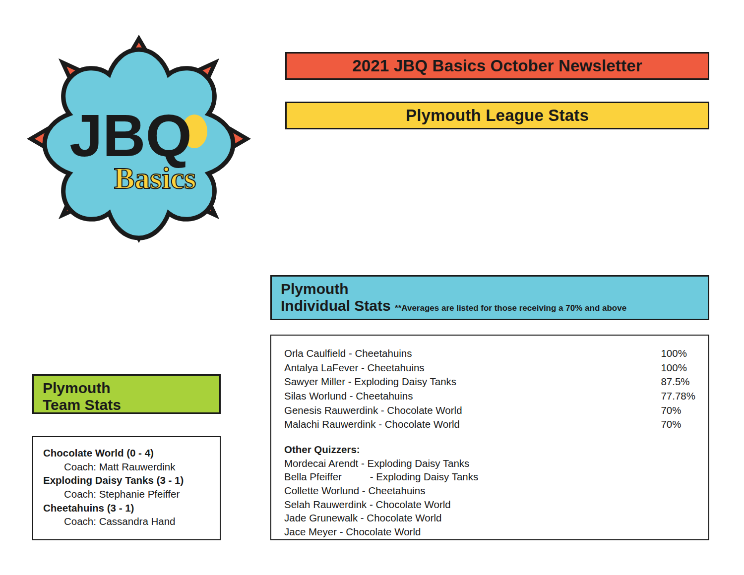JBQ Basics logo JBQ Basics
2021 JBQ Basics October Newsletter
Plymouth League Stats
Plymouth
Individual Stats **Averages are listed for those receiving a 70% and above
| Orla Caulfield - Cheetahuins | 100% |
| Antalya LaFever - Cheetahuins | 100% |
| Sawyer Miller - Exploding Daisy Tanks | 87.5% |
| Silas Worlund - Cheetahuins | 77.78% |
| Genesis Rauwerdink - Chocolate World | 70% |
| Malachi Rauwerdink - Chocolate World | 70% |
Other Quizzers:
Mordecai Arendt - Exploding Daisy Tanks
Bella Pfeiffer - Exploding Daisy Tanks
Collette Worlund - Cheetahuins
Selah Rauwerdink - Chocolate World
Jade Grunewalk - Chocolate World
Jace Meyer - Chocolate World
Plymouth
Team Stats
Chocolate World (0 - 4)
Coach: Matt Rauwerdink
Exploding Daisy Tanks (3 - 1)
Coach: Stephanie Pfeiffer
Cheetahuins (3 - 1)
Coach: Cassandra Hand